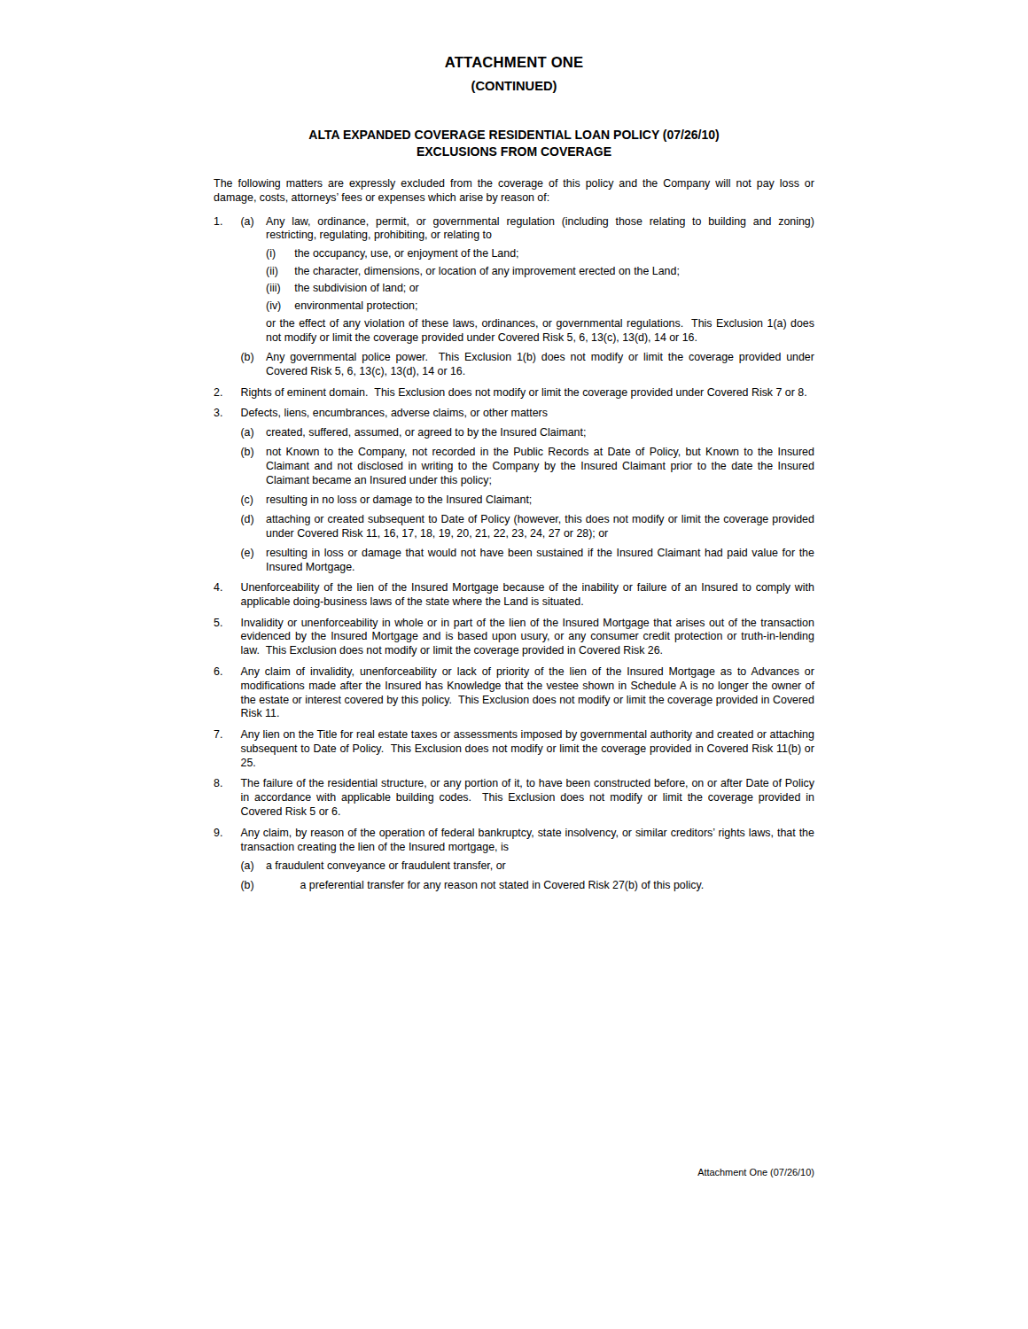ATTACHMENT ONE
(CONTINUED)
ALTA EXPANDED COVERAGE RESIDENTIAL LOAN POLICY (07/26/10)
EXCLUSIONS FROM COVERAGE
The following matters are expressly excluded from the coverage of this policy and the Company will not pay loss or damage, costs, attorneys’ fees or expenses which arise by reason of:
1.
(a) Any law, ordinance, permit, or governmental regulation (including those relating to building and zoning) restricting, regulating, prohibiting, or relating to
(i) the occupancy, use, or enjoyment of the Land;
(ii) the character, dimensions, or location of any improvement erected on the Land;
(iii) the subdivision of land; or
(iv) environmental protection;
or the effect of any violation of these laws, ordinances, or governmental regulations. This Exclusion 1(a) does not modify or limit the coverage provided under Covered Risk 5, 6, 13(c), 13(d), 14 or 16.
(b) Any governmental police power. This Exclusion 1(b) does not modify or limit the coverage provided under Covered Risk 5, 6, 13(c), 13(d), 14 or 16.
2. Rights of eminent domain. This Exclusion does not modify or limit the coverage provided under Covered Risk 7 or 8.
3. Defects, liens, encumbrances, adverse claims, or other matters
(a) created, suffered, assumed, or agreed to by the Insured Claimant;
(b) not Known to the Company, not recorded in the Public Records at Date of Policy, but Known to the Insured Claimant and not disclosed in writing to the Company by the Insured Claimant prior to the date the Insured Claimant became an Insured under this policy;
(c) resulting in no loss or damage to the Insured Claimant;
(d) attaching or created subsequent to Date of Policy (however, this does not modify or limit the coverage provided under Covered Risk 11, 16, 17, 18, 19, 20, 21, 22, 23, 24, 27 or 28); or
(e) resulting in loss or damage that would not have been sustained if the Insured Claimant had paid value for the Insured Mortgage.
4. Unenforceability of the lien of the Insured Mortgage because of the inability or failure of an Insured to comply with applicable doing-business laws of the state where the Land is situated.
5. Invalidity or unenforceability in whole or in part of the lien of the Insured Mortgage that arises out of the transaction evidenced by the Insured Mortgage and is based upon usury, or any consumer credit protection or truth-in-lending law. This Exclusion does not modify or limit the coverage provided in Covered Risk 26.
6. Any claim of invalidity, unenforceability or lack of priority of the lien of the Insured Mortgage as to Advances or modifications made after the Insured has Knowledge that the vestee shown in Schedule A is no longer the owner of the estate or interest covered by this policy. This Exclusion does not modify or limit the coverage provided in Covered Risk 11.
7. Any lien on the Title for real estate taxes or assessments imposed by governmental authority and created or attaching subsequent to Date of Policy. This Exclusion does not modify or limit the coverage provided in Covered Risk 11(b) or 25.
8. The failure of the residential structure, or any portion of it, to have been constructed before, on or after Date of Policy in accordance with applicable building codes. This Exclusion does not modify or limit the coverage provided in Covered Risk 5 or 6.
9. Any claim, by reason of the operation of federal bankruptcy, state insolvency, or similar creditors’ rights laws, that the transaction creating the lien of the Insured mortgage, is
(a) a fraudulent conveyance or fraudulent transfer, or
(b) a preferential transfer for any reason not stated in Covered Risk 27(b) of this policy.
Attachment One (07/26/10)